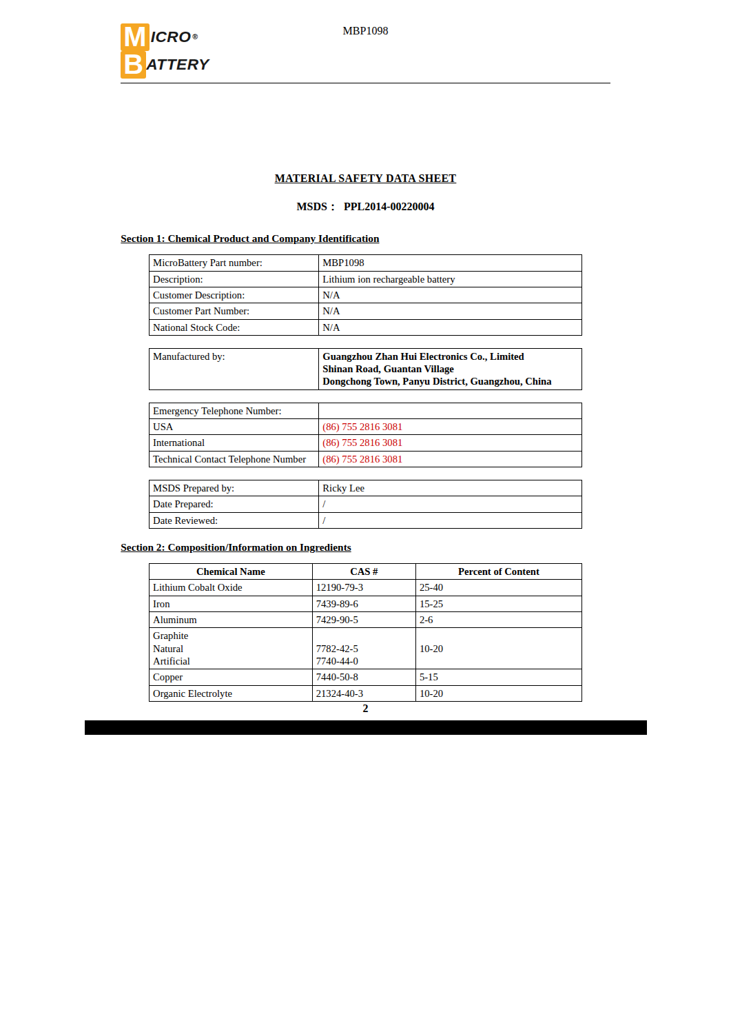MICRO®
BATTERY
MBP1098
MATERIAL SAFETY DATA SHEET
MSDS： PPL2014-00220004
Section 1: Chemical Product and Company Identification
| MicroBattery Part number: | MBP1098 |
| Description: | Lithium ion rechargeable battery |
| Customer Description: | N/A |
| Customer Part Number: | N/A |
| National Stock Code: | N/A |
| Manufactured by: | Guangzhou Zhan Hui Electronics Co., Limited Shinan Road, Guantan Village Dongchong Town, Panyu District, Guangzhou, China |
| Emergency Telephone Number: | |
| USA | (86) 755 2816 3081 |
| International | (86) 755 2816 3081 |
| Technical Contact Telephone Number | (86) 755 2816 3081 |
| MSDS Prepared by: | Ricky Lee |
| Date Prepared: | / |
| Date Reviewed: | / |
Section 2: Composition/Information on Ingredients
| Chemical Name | CAS # | Percent of Content |
| --- | --- | --- |
| Lithium Cobalt Oxide | 12190-79-3 | 25-40 |
| Iron | 7439-89-6 | 15-25 |
| Aluminum | 7429-90-5 | 2-6 |
| Graphite Natural Artificial | 7782-42-5 7740-44-0 | 10-20 |
| Copper | 7440-50-8 | 5-15 |
| Organic Electrolyte | 21324-40-3 | 10-20 |
2